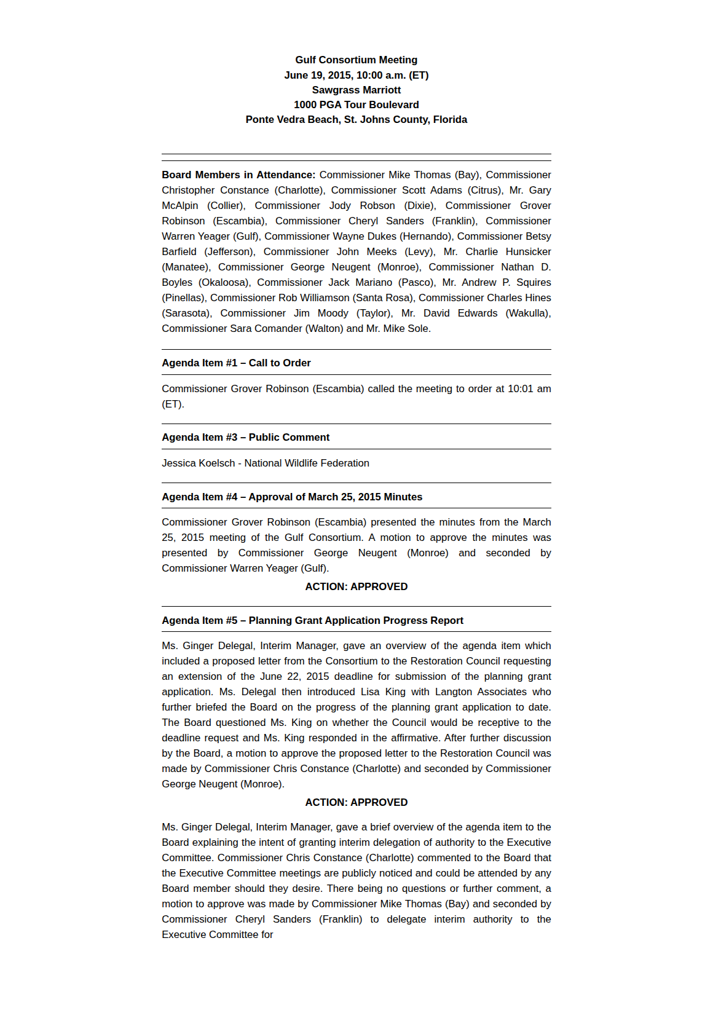Gulf Consortium Meeting
June 19, 2015, 10:00 a.m. (ET)
Sawgrass Marriott
1000 PGA Tour Boulevard
Ponte Vedra Beach, St. Johns County, Florida
Board Members in Attendance: Commissioner Mike Thomas (Bay), Commissioner Christopher Constance (Charlotte), Commissioner Scott Adams (Citrus), Mr. Gary McAlpin (Collier), Commissioner Jody Robson (Dixie), Commissioner Grover Robinson (Escambia), Commissioner Cheryl Sanders (Franklin), Commissioner Warren Yeager (Gulf), Commissioner Wayne Dukes (Hernando), Commissioner Betsy Barfield (Jefferson), Commissioner John Meeks (Levy), Mr. Charlie Hunsicker (Manatee), Commissioner George Neugent (Monroe), Commissioner Nathan D. Boyles (Okaloosa), Commissioner Jack Mariano (Pasco), Mr. Andrew P. Squires (Pinellas), Commissioner Rob Williamson (Santa Rosa), Commissioner Charles Hines (Sarasota), Commissioner Jim Moody (Taylor), Mr. David Edwards (Wakulla), Commissioner Sara Comander (Walton) and Mr. Mike Sole.
Agenda Item #1 – Call to Order
Commissioner Grover Robinson (Escambia) called the meeting to order at 10:01 am (ET).
Agenda Item #3 – Public Comment
Jessica Koelsch - National Wildlife Federation
Agenda Item #4 – Approval of March 25, 2015 Minutes
Commissioner Grover Robinson (Escambia) presented the minutes from the March 25, 2015 meeting of the Gulf Consortium. A motion to approve the minutes was presented by Commissioner George Neugent (Monroe) and seconded by Commissioner Warren Yeager (Gulf).
ACTION: APPROVED
Agenda Item #5 – Planning Grant Application Progress Report
Ms. Ginger Delegal, Interim Manager, gave an overview of the agenda item which included a proposed letter from the Consortium to the Restoration Council requesting an extension of the June 22, 2015 deadline for submission of the planning grant application. Ms. Delegal then introduced Lisa King with Langton Associates who further briefed the Board on the progress of the planning grant application to date. The Board questioned Ms. King on whether the Council would be receptive to the deadline request and Ms. King responded in the affirmative. After further discussion by the Board, a motion to approve the proposed letter to the Restoration Council was made by Commissioner Chris Constance (Charlotte) and seconded by Commissioner George Neugent (Monroe).
ACTION: APPROVED
Ms. Ginger Delegal, Interim Manager, gave a brief overview of the agenda item to the Board explaining the intent of granting interim delegation of authority to the Executive Committee. Commissioner Chris Constance (Charlotte) commented to the Board that the Executive Committee meetings are publicly noticed and could be attended by any Board member should they desire. There being no questions or further comment, a motion to approve was made by Commissioner Mike Thomas (Bay) and seconded by Commissioner Cheryl Sanders (Franklin) to delegate interim authority to the Executive Committee for